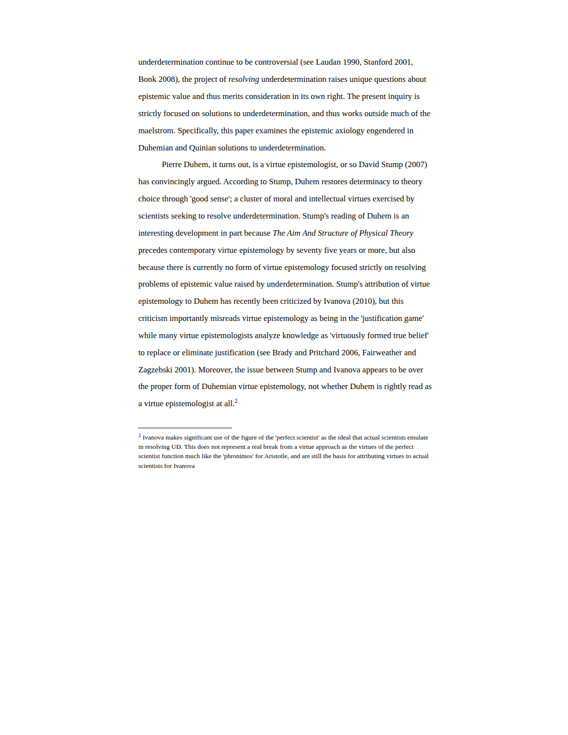underdetermination continue to be controversial (see Laudan 1990, Stanford 2001, Bonk 2008), the project of resolving underdetermination raises unique questions about epistemic value and thus merits consideration in its own right. The present inquiry is strictly focused on solutions to underdetermination, and thus works outside much of the maelstrom. Specifically, this paper examines the epistemic axiology engendered in Duhemian and Quinian solutions to underdetermination.
Pierre Duhem, it turns out, is a virtue epistemologist, or so David Stump (2007) has convincingly argued. According to Stump, Duhem restores determinacy to theory choice through 'good sense'; a cluster of moral and intellectual virtues exercised by scientists seeking to resolve underdetermination. Stump's reading of Duhem is an interesting development in part because The Aim And Structure of Physical Theory precedes contemporary virtue epistemology by seventy five years or more, but also because there is currently no form of virtue epistemology focused strictly on resolving problems of epistemic value raised by underdetermination. Stump's attribution of virtue epistemology to Duhem has recently been criticized by Ivanova (2010), but this criticism importantly misreads virtue epistemology as being in the 'justification game' while many virtue epistemologists analyze knowledge as 'virtuously formed true belief' to replace or eliminate justification (see Brady and Pritchard 2006, Fairweather and Zagzebski 2001). Moreover, the issue between Stump and Ivanova appears to be over the proper form of Duhemian virtue epistemology, not whether Duhem is rightly read as a virtue epistemologist at all.2
2 Ivanova makes significant use of the figure of the 'perfect scientist' as the ideal that actual scientists emulate in resolving UD. This does not represent a real break from a virtue approach as the virtues of the perfect scientist function much like the 'phronimos' for Aristotle, and are still the basis for attributing virtues to actual scientists for Ivanova